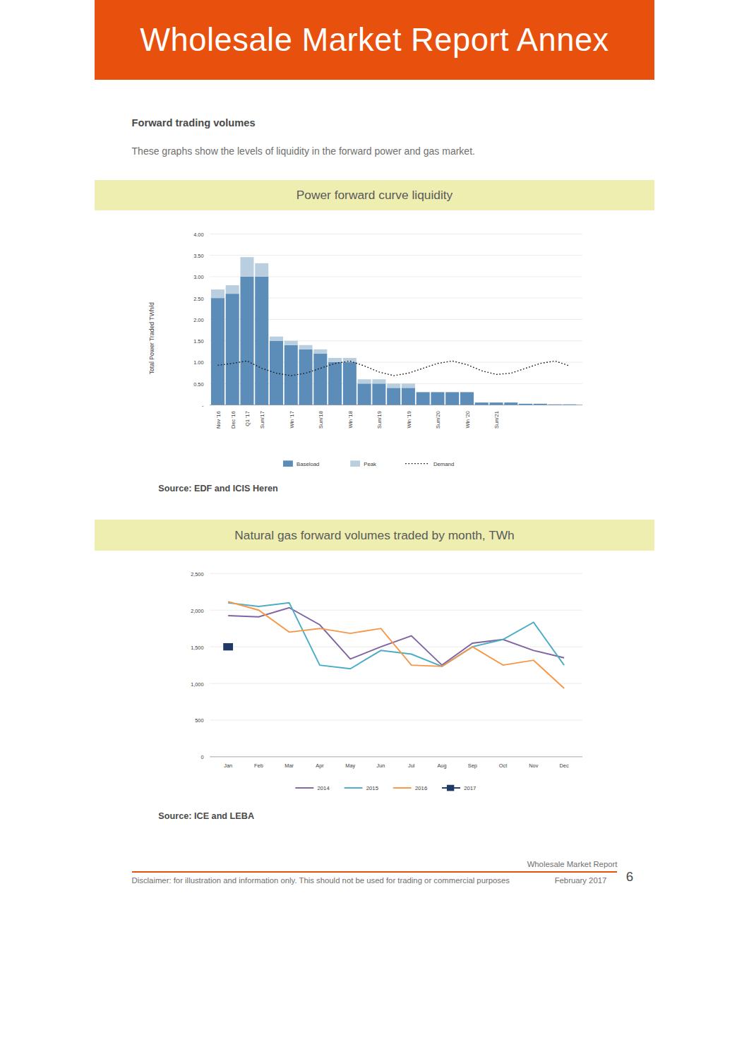Wholesale Market Report Annex
Forward trading volumes
These graphs show the levels of liquidity in the forward power and gas market.
Power forward curve liquidity
Total Power Traded TWh/d 4.00 3.50 3.00 2.50 2.00 1.50 1.00 0.50 - Nov '16 Dec '16 Q1 '17 Sum'17 Win '17 Sum'18 Win '18 Sum'19 Win '19 Sum'20 Win '20 Sum'21 Baseload Peak Demand
Source: EDF and ICIS Heren
Natural gas forward volumes traded by month, TWh
2,500 2,000 1,500 1,000 500 0 Jan Feb Mar Apr May Jun Jul Aug Sep Oct Nov Dec 2014 2015 2016 2017
Source: ICE and LEBA
Wholesale Market Report
Disclaimer: for illustration and information only. This should not be used for trading or commercial purposes
February 2017
6